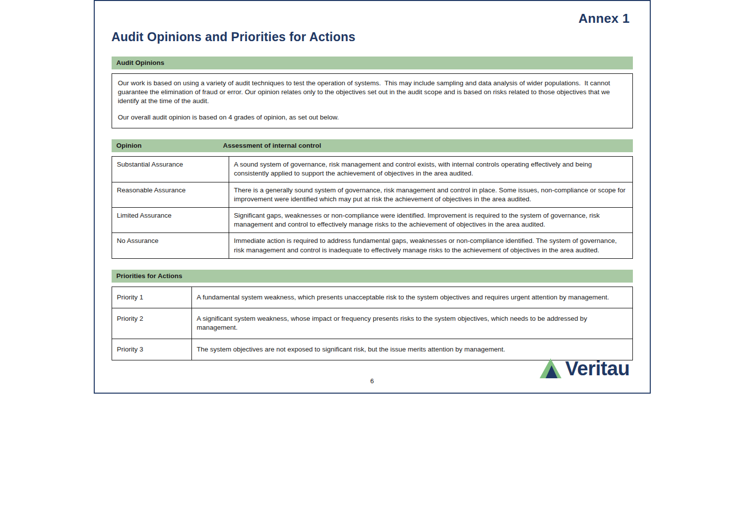Annex 1
Audit Opinions and Priorities for Actions
Audit Opinions
Our work is based on using a variety of audit techniques to test the operation of systems. This may include sampling and data analysis of wider populations. It cannot guarantee the elimination of fraud or error. Our opinion relates only to the objectives set out in the audit scope and is based on risks related to those objectives that we identify at the time of the audit.
Our overall audit opinion is based on 4 grades of opinion, as set out below.
Opinion
Assessment of internal control
| Substantial Assurance | A sound system of governance, risk management and control exists, with internal controls operating effectively and being consistently applied to support the achievement of objectives in the area audited. |
| Reasonable Assurance | There is a generally sound system of governance, risk management and control in place. Some issues, non-compliance or scope for improvement were identified which may put at risk the achievement of objectives in the area audited. |
| Limited Assurance | Significant gaps, weaknesses or non-compliance were identified. Improvement is required to the system of governance, risk management and control to effectively manage risks to the achievement of objectives in the area audited. |
| No Assurance | Immediate action is required to address fundamental gaps, weaknesses or non-compliance identified. The system of governance, risk management and control is inadequate to effectively manage risks to the achievement of objectives in the area audited. |
Priorities for Actions
| Priority 1 | A fundamental system weakness, which presents unacceptable risk to the system objectives and requires urgent attention by management. |
| Priority 2 | A significant system weakness, whose impact or frequency presents risks to the system objectives, which needs to be addressed by management. |
| Priority 3 | The system objectives are not exposed to significant risk, but the issue merits attention by management. |
Veritau
6